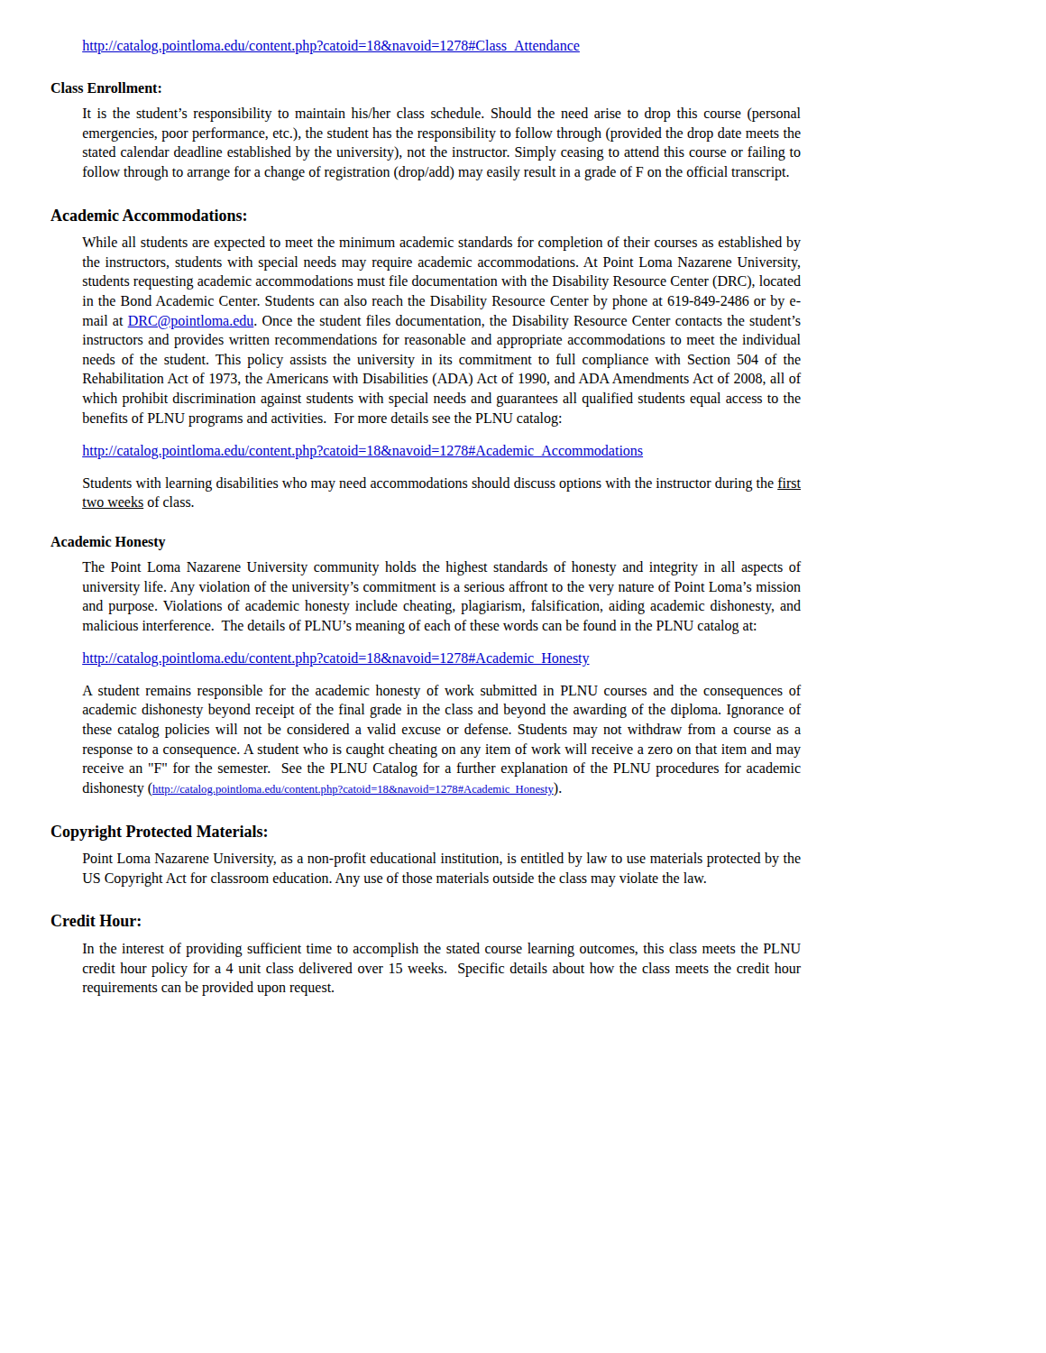http://catalog.pointloma.edu/content.php?catoid=18&navoid=1278#Class_Attendance
Class Enrollment:
It is the student’s responsibility to maintain his/her class schedule. Should the need arise to drop this course (personal emergencies, poor performance, etc.), the student has the responsibility to follow through (provided the drop date meets the stated calendar deadline established by the university), not the instructor. Simply ceasing to attend this course or failing to follow through to arrange for a change of registration (drop/add) may easily result in a grade of F on the official transcript.
Academic Accommodations:
While all students are expected to meet the minimum academic standards for completion of their courses as established by the instructors, students with special needs may require academic accommodations. At Point Loma Nazarene University, students requesting academic accommodations must file documentation with the Disability Resource Center (DRC), located in the Bond Academic Center. Students can also reach the Disability Resource Center by phone at 619-849-2486 or by e-mail at DRC@pointloma.edu. Once the student files documentation, the Disability Resource Center contacts the student’s instructors and provides written recommendations for reasonable and appropriate accommodations to meet the individual needs of the student. This policy assists the university in its commitment to full compliance with Section 504 of the Rehabilitation Act of 1973, the Americans with Disabilities (ADA) Act of 1990, and ADA Amendments Act of 2008, all of which prohibit discrimination against students with special needs and guarantees all qualified students equal access to the benefits of PLNU programs and activities. For more details see the PLNU catalog:
http://catalog.pointloma.edu/content.php?catoid=18&navoid=1278#Academic_Accommodations
Students with learning disabilities who may need accommodations should discuss options with the instructor during the first two weeks of class.
Academic Honesty
The Point Loma Nazarene University community holds the highest standards of honesty and integrity in all aspects of university life. Any violation of the university’s commitment is a serious affront to the very nature of Point Loma’s mission and purpose. Violations of academic honesty include cheating, plagiarism, falsification, aiding academic dishonesty, and malicious interference. The details of PLNU’s meaning of each of these words can be found in the PLNU catalog at:
http://catalog.pointloma.edu/content.php?catoid=18&navoid=1278#Academic_Honesty
A student remains responsible for the academic honesty of work submitted in PLNU courses and the consequences of academic dishonesty beyond receipt of the final grade in the class and beyond the awarding of the diploma. Ignorance of these catalog policies will not be considered a valid excuse or defense. Students may not withdraw from a course as a response to a consequence. A student who is caught cheating on any item of work will receive a zero on that item and may receive an "F" for the semester. See the PLNU Catalog for a further explanation of the PLNU procedures for academic dishonesty (http://catalog.pointloma.edu/content.php?catoid=18&navoid=1278#Academic_Honesty).
Copyright Protected Materials:
Point Loma Nazarene University, as a non-profit educational institution, is entitled by law to use materials protected by the US Copyright Act for classroom education. Any use of those materials outside the class may violate the law.
Credit Hour:
In the interest of providing sufficient time to accomplish the stated course learning outcomes, this class meets the PLNU credit hour policy for a 4 unit class delivered over 15 weeks. Specific details about how the class meets the credit hour requirements can be provided upon request.